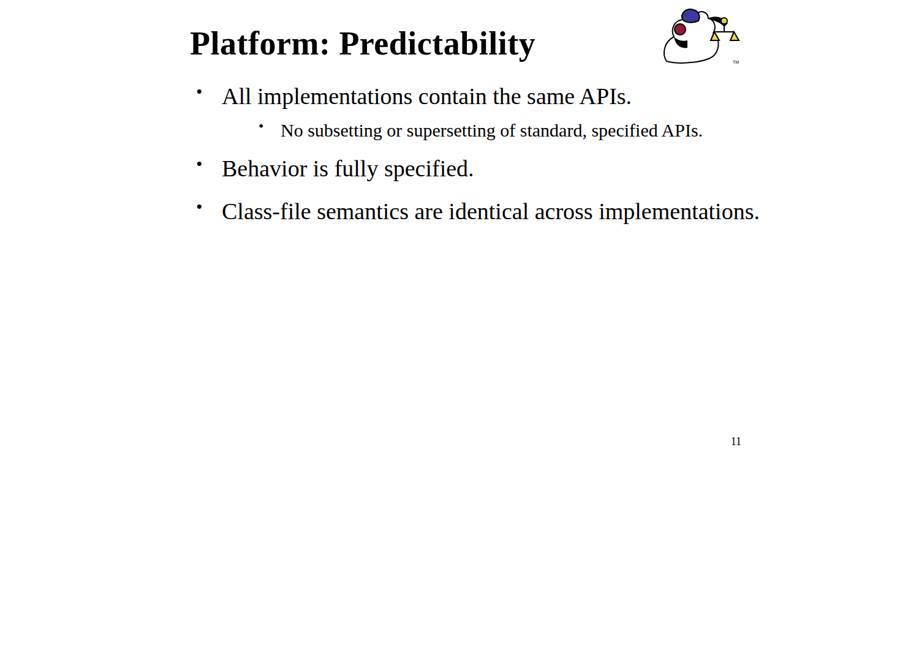TM
Platform: Predictability
All implementations contain the same APIs.
No subsetting or supersetting of standard, specified APIs.
Behavior is fully specified.
Class-file semantics are identical across implementations.
11